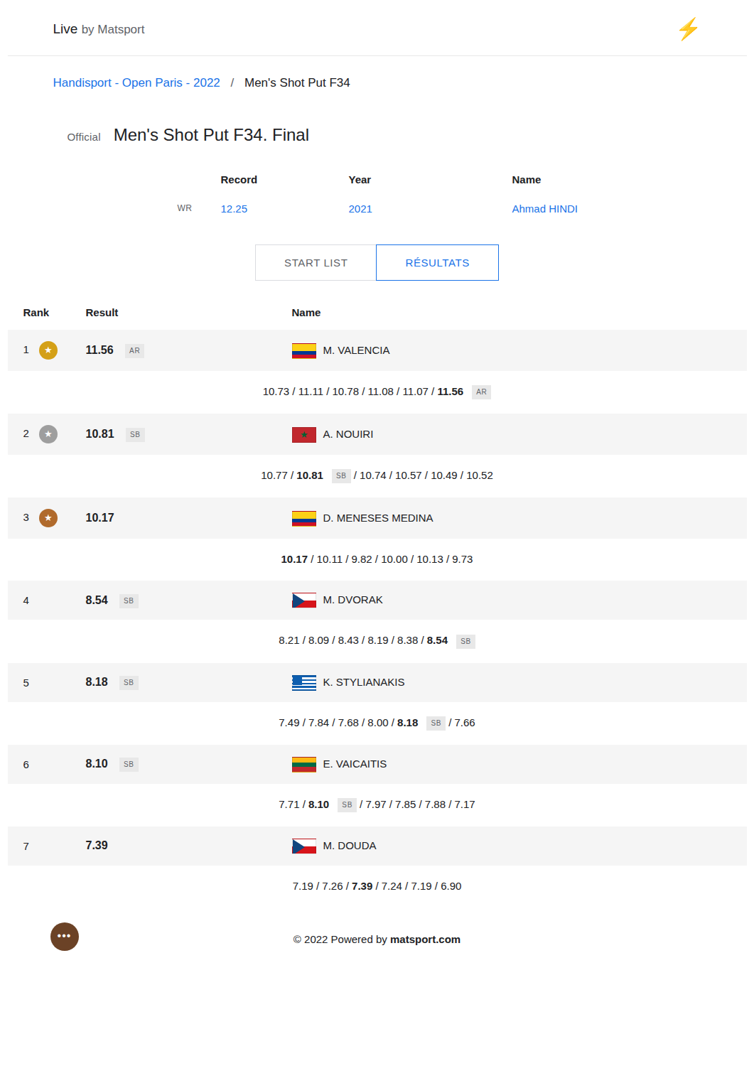Live by Matsport
⚡
Handisport - Open Paris - 2022 / Men's Shot Put F34
Official
Men's Shot Put F34. Final
| | Record | Year | Name |
| --- | --- | --- | --- |
| WR | 12.25 | 2021 | Ahmad HINDI |
START LIST RÉSULTATS
| Rank | Result | Name |
| --- | --- | --- |
| 1 ★ | 11.56 AR | M. VALENCIA |
| 10.73 / 11.11 / 10.78 / 11.08 / 11.07 / 11.56 AR |
| 2 ★ | 10.81 SB | A. NOUIRI |
| 10.77 / 10.81 SB / 10.74 / 10.57 / 10.49 / 10.52 |
| 3 ★ | 10.17 | D. MENESES MEDINA |
| 10.17 / 10.11 / 9.82 / 10.00 / 10.13 / 9.73 |
| 4 | 8.54 SB | M. DVORAK |
| 8.21 / 8.09 / 8.43 / 8.19 / 8.38 / 8.54 SB |
| 5 | 8.18 SB | K. STYLIANAKIS |
| 7.49 / 7.84 / 7.68 / 8.00 / 8.18 SB / 7.66 |
| 6 | 8.10 SB | E. VAICAITIS |
| 7.71 / 8.10 SB / 7.97 / 7.85 / 7.88 / 7.17 |
| 7 | 7.39 | M. DOUDA |
| 7.19 / 7.26 / 7.39 / 7.24 / 7.19 / 6.90 |
•••
© 2022 Powered by matsport.com